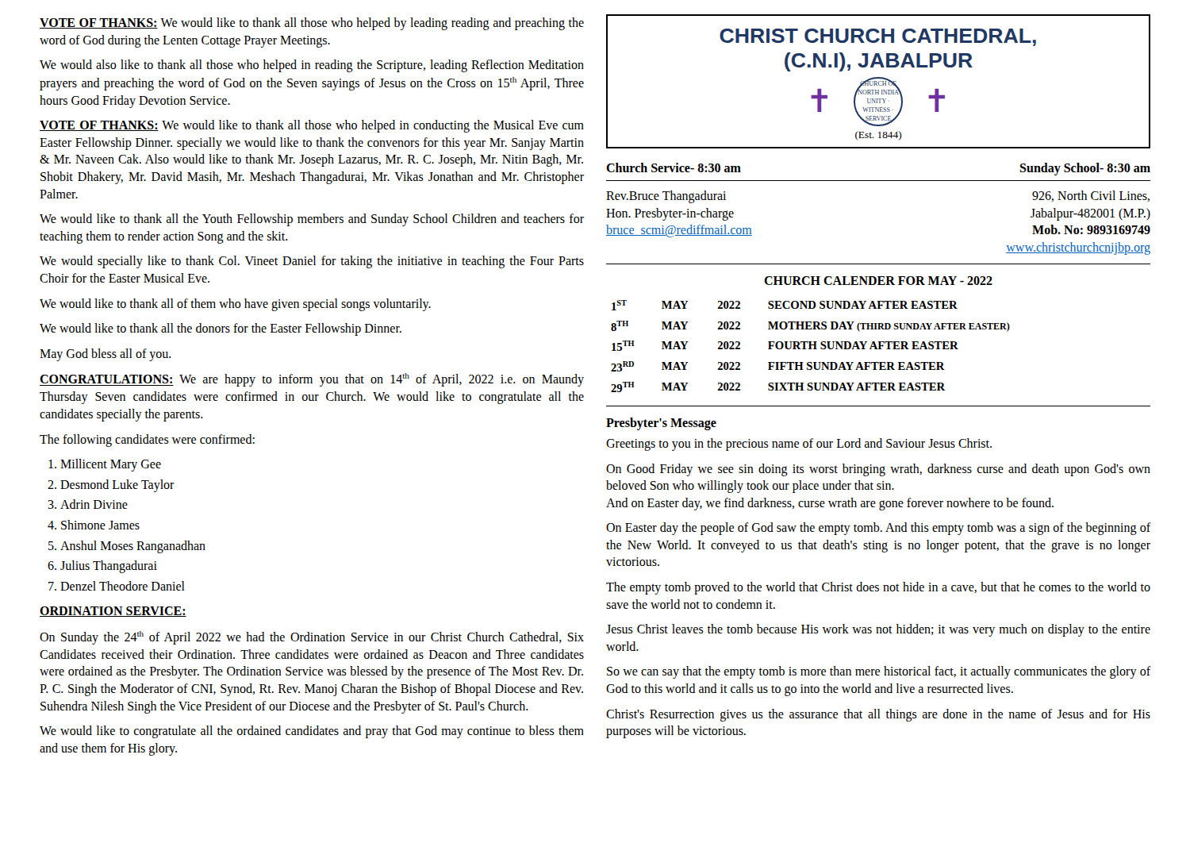VOTE OF THANKS: We would like to thank all those who helped by leading reading and preaching the word of God during the Lenten Cottage Prayer Meetings.
We would also like to thank all those who helped in reading the Scripture, leading Reflection Meditation prayers and preaching the word of God on the Seven sayings of Jesus on the Cross on 15th April, Three hours Good Friday Devotion Service.
VOTE OF THANKS: We would like to thank all those who helped in conducting the Musical Eve cum Easter Fellowship Dinner. specially we would like to thank the convenors for this year Mr. Sanjay Martin & Mr. Naveen Cak. Also would like to thank Mr. Joseph Lazarus, Mr. R. C. Joseph, Mr. Nitin Bagh, Mr. Shobit Dhakery, Mr. David Masih, Mr. Meshach Thangadurai, Mr. Vikas Jonathan and Mr. Christopher Palmer.
We would like to thank all the Youth Fellowship members and Sunday School Children and teachers for teaching them to render action Song and the skit.
We would specially like to thank Col. Vineet Daniel for taking the initiative in teaching the Four Parts Choir for the Easter Musical Eve.
We would like to thank all of them who have given special songs voluntarily.
We would like to thank all the donors for the Easter Fellowship Dinner.
May God bless all of you.
CONGRATULATIONS: We are happy to inform you that on 14th of April, 2022 i.e. on Maundy Thursday Seven candidates were confirmed in our Church. We would like to congratulate all the candidates specially the parents.
The following candidates were confirmed:
Millicent Mary Gee
Desmond Luke Taylor
Adrin Divine
Shimone James
Anshul Moses Ranganadhan
Julius Thangadurai
Denzel Theodore Daniel
ORDINATION SERVICE:
On Sunday the 24th of April 2022 we had the Ordination Service in our Christ Church Cathedral, Six Candidates received their Ordination. Three candidates were ordained as Deacon and Three candidates were ordained as the Presbyter. The Ordination Service was blessed by the presence of The Most Rev. Dr. P. C. Singh the Moderator of CNI, Synod, Rt. Rev. Manoj Charan the Bishop of Bhopal Diocese and Rev. Suhendra Nilesh Singh the Vice President of our Diocese and the Presbyter of St. Paul's Church.
We would like to congratulate all the ordained candidates and pray that God may continue to bless them and use them for His glory.
CHRIST CHURCH CATHEDRAL,
(C.N.I), JABALPUR
✝ CHURCH OF NORTH INDIA
UNITY · WITNESS · SERVICE ✝
(Est. 1844)
Church Service- 8:30 am Sunday School- 8:30 am
Rev.Bruce Thangadurai
Hon. Presbyter-in-charge
bruce_scmi@rediffmail.com
926, North Civil Lines,
Jabalpur-482001 (M.P.)
Mob. No: 9893169749
www.christchurchcnijbp.org
CHURCH CALENDER FOR MAY - 2022
| 1 ST | MAY | 2022 | SECOND SUNDAY AFTER EASTER |
| 8 TH | MAY | 2022 | MOTHERS DAY (THIRD SUNDAY AFTER EASTER) |
| 15 TH | MAY | 2022 | FOURTH SUNDAY AFTER EASTER |
| 23 RD | MAY | 2022 | FIFTH SUNDAY AFTER EASTER |
| 29 TH | MAY | 2022 | SIXTH SUNDAY AFTER EASTER |
Presbyter's Message
Greetings to you in the precious name of our Lord and Saviour Jesus Christ.
On Good Friday we see sin doing its worst bringing wrath, darkness curse and death upon God's own beloved Son who willingly took our place under that sin.
And on Easter day, we find darkness, curse wrath are gone forever nowhere to be found.
On Easter day the people of God saw the empty tomb. And this empty tomb was a sign of the beginning of the New World. It conveyed to us that death's sting is no longer potent, that the grave is no longer victorious.
The empty tomb proved to the world that Christ does not hide in a cave, but that he comes to the world to save the world not to condemn it.
Jesus Christ leaves the tomb because His work was not hidden; it was very much on display to the entire world.
So we can say that the empty tomb is more than mere historical fact, it actually communicates the glory of God to this world and it calls us to go into the world and live a resurrected lives.
Christ's Resurrection gives us the assurance that all things are done in the name of Jesus and for His purposes will be victorious.